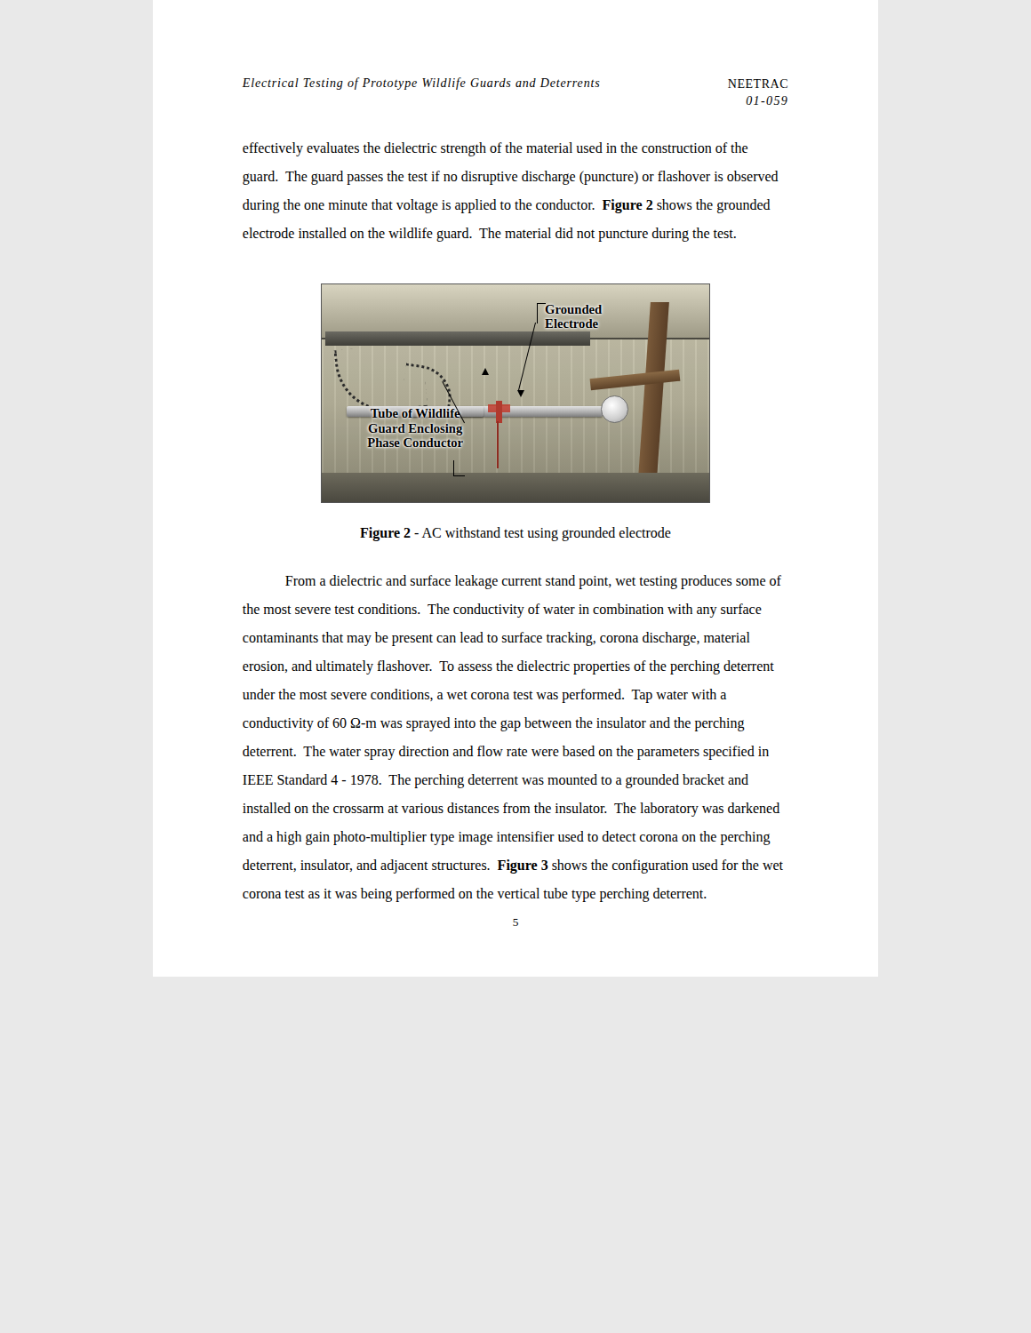Electrical Testing of Prototype Wildlife Guards and Deterrents
NEETRAC
01-059
effectively evaluates the dielectric strength of the material used in the construction of the guard. The guard passes the test if no disruptive discharge (puncture) or flashover is observed during the one minute that voltage is applied to the conductor. Figure 2 shows the grounded electrode installed on the wildlife guard. The material did not puncture during the test.
Grounded
Electrode
Tube of Wildlife
Guard Enclosing
Phase Conductor
Figure 2 - AC withstand test using grounded electrode
From a dielectric and surface leakage current stand point, wet testing produces some of the most severe test conditions. The conductivity of water in combination with any surface contaminants that may be present can lead to surface tracking, corona discharge, material erosion, and ultimately flashover. To assess the dielectric properties of the perching deterrent under the most severe conditions, a wet corona test was performed. Tap water with a conductivity of 60 Ω-m was sprayed into the gap between the insulator and the perching deterrent. The water spray direction and flow rate were based on the parameters specified in IEEE Standard 4 - 1978. The perching deterrent was mounted to a grounded bracket and installed on the crossarm at various distances from the insulator. The laboratory was darkened and a high gain photo-multiplier type image intensifier used to detect corona on the perching deterrent, insulator, and adjacent structures. Figure 3 shows the configuration used for the wet corona test as it was being performed on the vertical tube type perching deterrent.
5